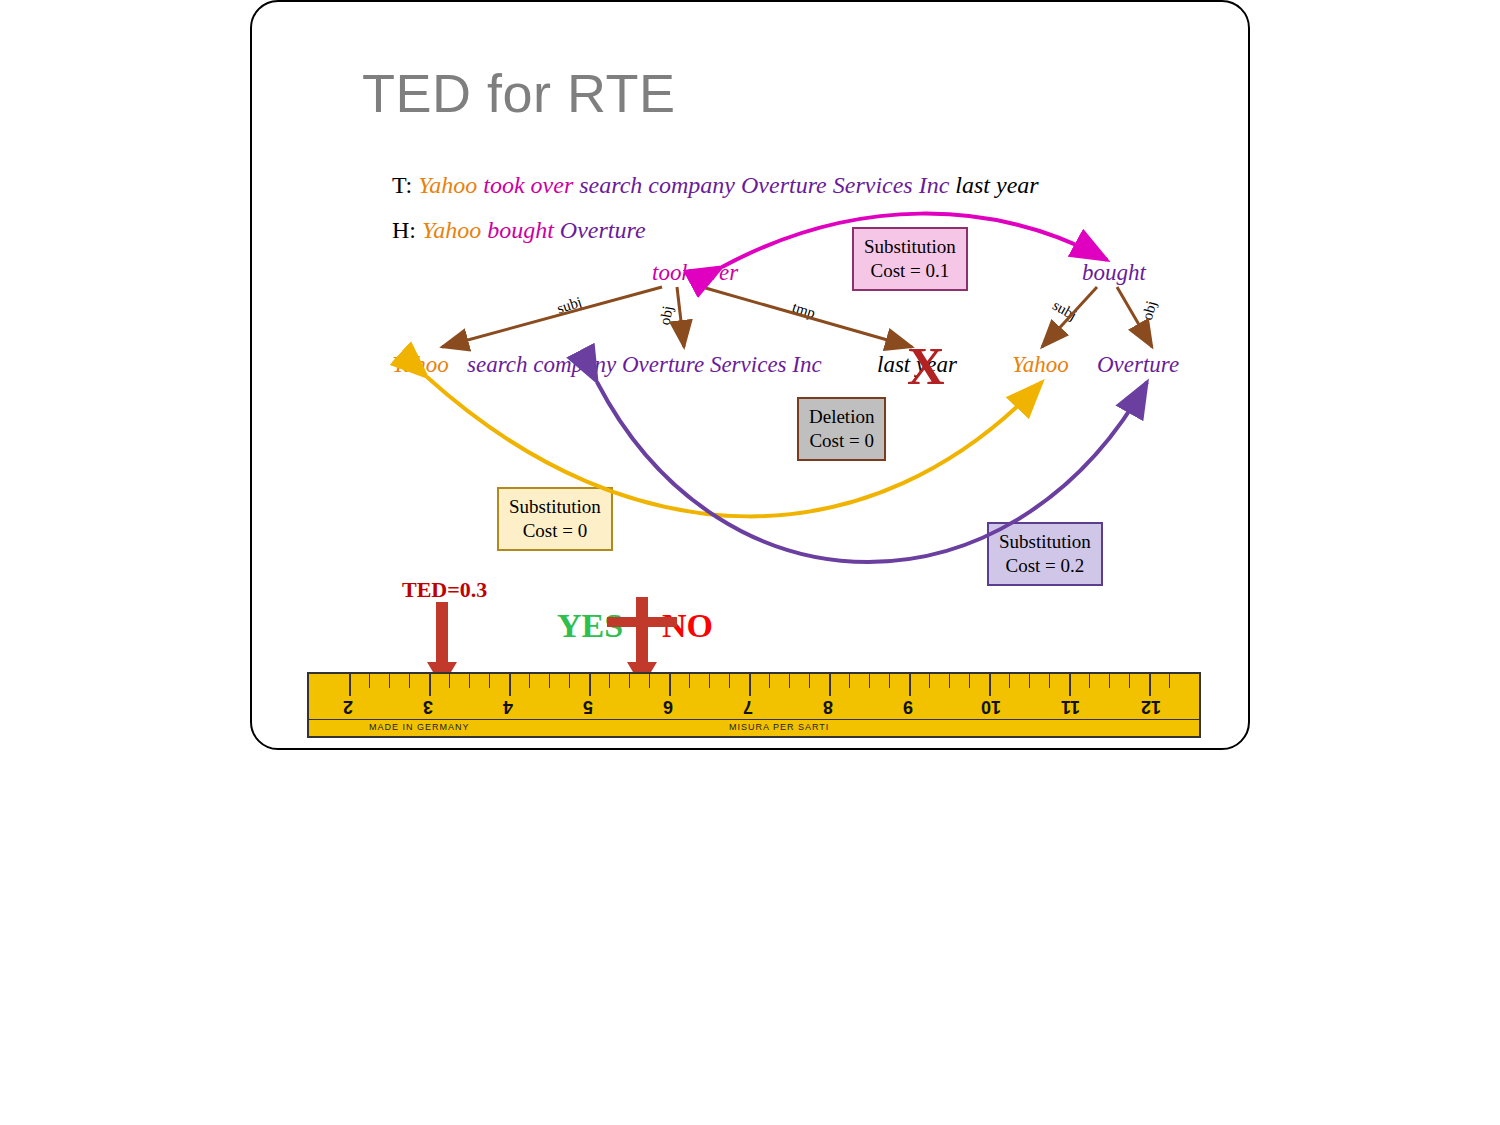TED for RTE
T: Yahoo took over search company Overture Services Inc last year
H: Yahoo bought Overture
took over
bought
Yahoo
search company Overture Services Inc
last year
Yahoo
Overture
subj
obj
tmp
subj
obj
Substitution
Cost = 0.1
Deletion
Cost = 0
Substitution
Cost = 0
Substitution
Cost = 0.2
X
TED=0.3
YES
NO
MADE IN GERMANY
MISURA PER SARTI
2
3
4
5
6
7
8
9
10
11
12